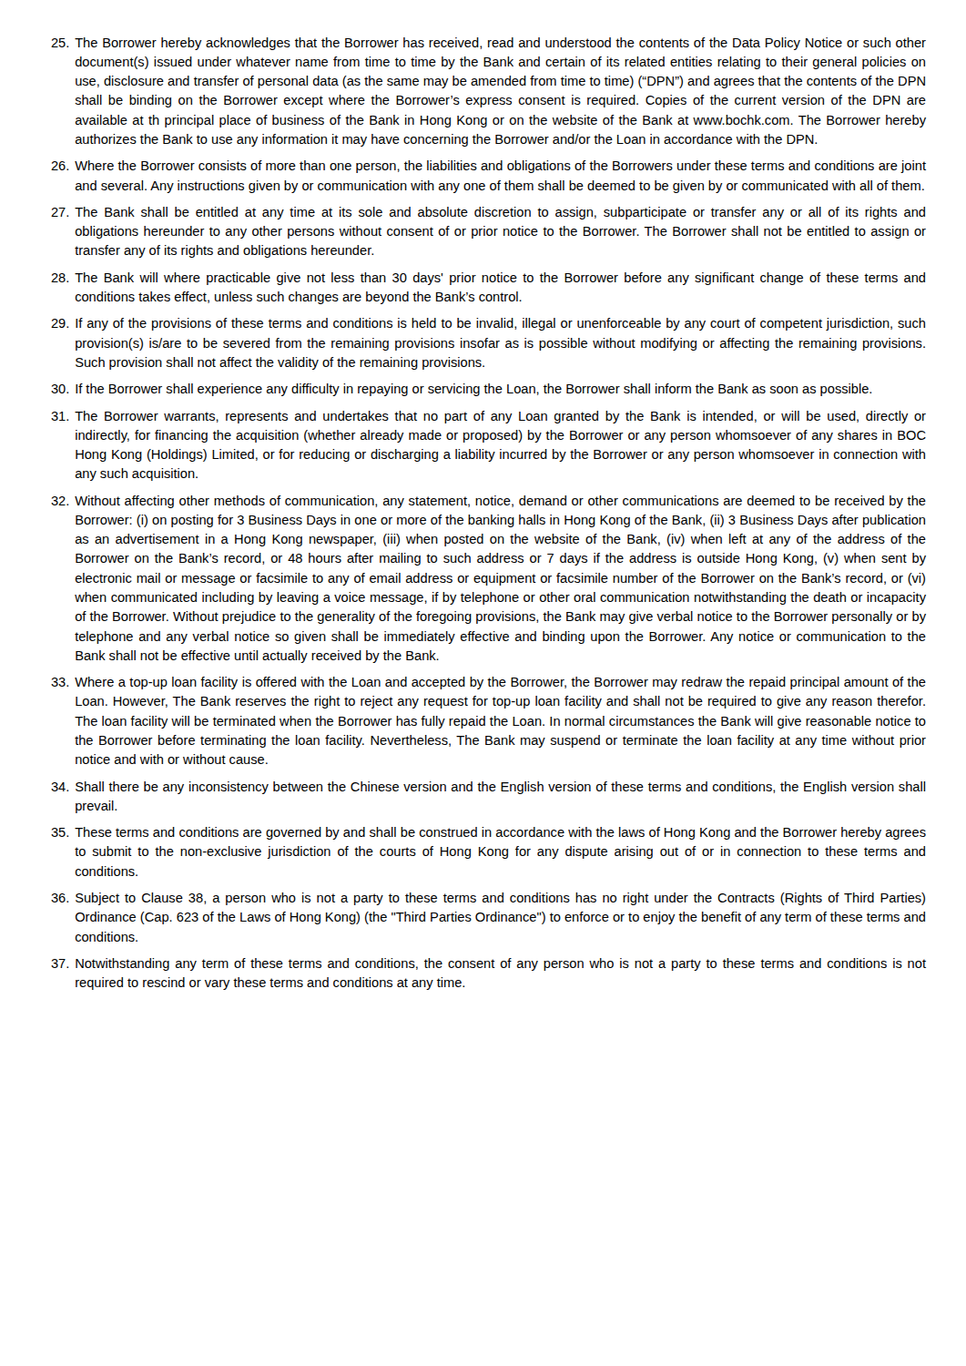The Borrower hereby acknowledges that the Borrower has received, read and understood the contents of the Data Policy Notice or such other document(s) issued under whatever name from time to time by the Bank and certain of its related entities relating to their general policies on use, disclosure and transfer of personal data (as the same may be amended from time to time) (“DPN”) and agrees that the contents of the DPN shall be binding on the Borrower except where the Borrower’s express consent is required. Copies of the current version of the DPN are available at th principal place of business of the Bank in Hong Kong or on the website of the Bank at www.bochk.com. The Borrower hereby authorizes the Bank to use any information it may have concerning the Borrower and/or the Loan in accordance with the DPN.
Where the Borrower consists of more than one person, the liabilities and obligations of the Borrowers under these terms and conditions are joint and several. Any instructions given by or communication with any one of them shall be deemed to be given by or communicated with all of them.
The Bank shall be entitled at any time at its sole and absolute discretion to assign, subparticipate or transfer any or all of its rights and obligations hereunder to any other persons without consent of or prior notice to the Borrower. The Borrower shall not be entitled to assign or transfer any of its rights and obligations hereunder.
The Bank will where practicable give not less than 30 days' prior notice to the Borrower before any significant change of these terms and conditions takes effect, unless such changes are beyond the Bank’s control.
If any of the provisions of these terms and conditions is held to be invalid, illegal or unenforceable by any court of competent jurisdiction, such provision(s) is/are to be severed from the remaining provisions insofar as is possible without modifying or affecting the remaining provisions. Such provision shall not affect the validity of the remaining provisions.
If the Borrower shall experience any difficulty in repaying or servicing the Loan, the Borrower shall inform the Bank as soon as possible.
The Borrower warrants, represents and undertakes that no part of any Loan granted by the Bank is intended, or will be used, directly or indirectly, for financing the acquisition (whether already made or proposed) by the Borrower or any person whomsoever of any shares in BOC Hong Kong (Holdings) Limited, or for reducing or discharging a liability incurred by the Borrower or any person whomsoever in connection with any such acquisition.
Without affecting other methods of communication, any statement, notice, demand or other communications are deemed to be received by the Borrower: (i) on posting for 3 Business Days in one or more of the banking halls in Hong Kong of the Bank, (ii) 3 Business Days after publication as an advertisement in a Hong Kong newspaper, (iii) when posted on the website of the Bank, (iv) when left at any of the address of the Borrower on the Bank’s record, or 48 hours after mailing to such address or 7 days if the address is outside Hong Kong, (v) when sent by electronic mail or message or facsimile to any of email address or equipment or facsimile number of the Borrower on the Bank’s record, or (vi) when communicated including by leaving a voice message, if by telephone or other oral communication notwithstanding the death or incapacity of the Borrower. Without prejudice to the generality of the foregoing provisions, the Bank may give verbal notice to the Borrower personally or by telephone and any verbal notice so given shall be immediately effective and binding upon the Borrower. Any notice or communication to the Bank shall not be effective until actually received by the Bank.
Where a top-up loan facility is offered with the Loan and accepted by the Borrower, the Borrower may redraw the repaid principal amount of the Loan. However, The Bank reserves the right to reject any request for top-up loan facility and shall not be required to give any reason therefor. The loan facility will be terminated when the Borrower has fully repaid the Loan. In normal circumstances the Bank will give reasonable notice to the Borrower before terminating the loan facility. Nevertheless, The Bank may suspend or terminate the loan facility at any time without prior notice and with or without cause.
Shall there be any inconsistency between the Chinese version and the English version of these terms and conditions, the English version shall prevail.
These terms and conditions are governed by and shall be construed in accordance with the laws of Hong Kong and the Borrower hereby agrees to submit to the non-exclusive jurisdiction of the courts of Hong Kong for any dispute arising out of or in connection to these terms and conditions.
Subject to Clause 38, a person who is not a party to these terms and conditions has no right under the Contracts (Rights of Third Parties) Ordinance (Cap. 623 of the Laws of Hong Kong) (the "Third Parties Ordinance") to enforce or to enjoy the benefit of any term of these terms and conditions.
Notwithstanding any term of these terms and conditions, the consent of any person who is not a party to these terms and conditions is not required to rescind or vary these terms and conditions at any time.